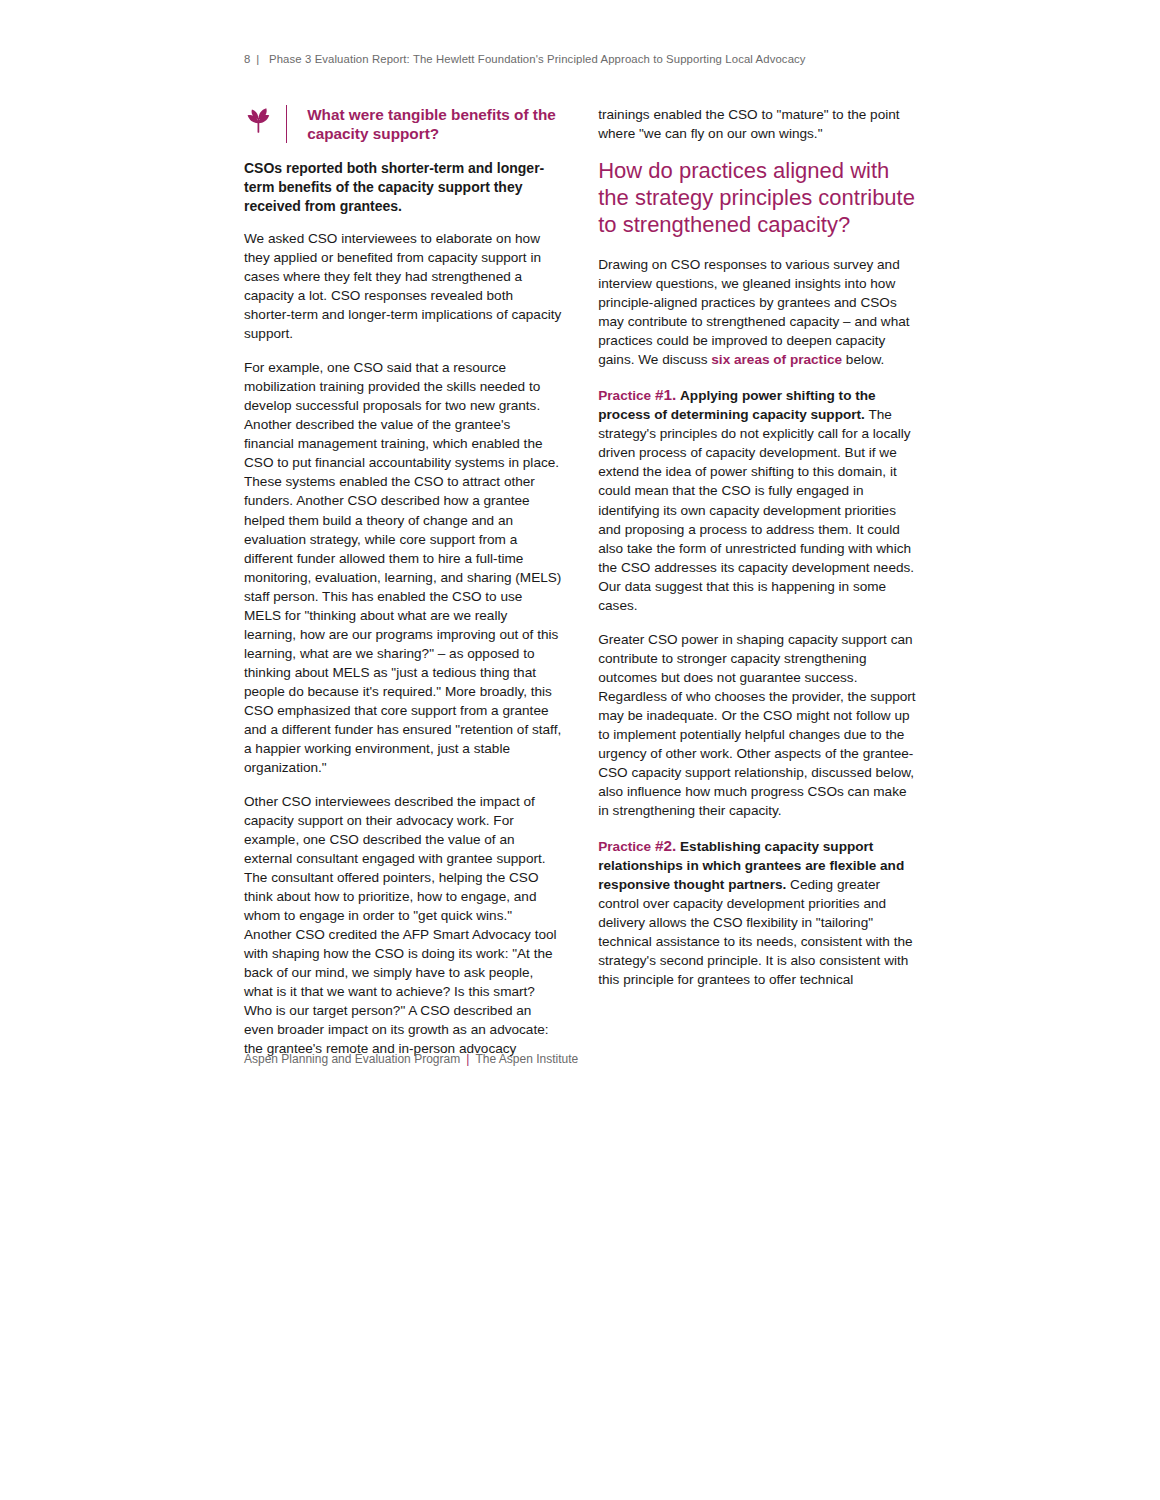8| Phase 3 Evaluation Report: The Hewlett Foundation's Principled Approach to Supporting Local Advocacy
What were tangible benefits of the capacity support?
CSOs reported both shorter-term and longer-term benefits of the capacity support they received from grantees.
We asked CSO interviewees to elaborate on how they applied or benefited from capacity support in cases where they felt they had strengthened a capacity a lot. CSO responses revealed both shorter-term and longer-term implications of capacity support.
For example, one CSO said that a resource mobilization training provided the skills needed to develop successful proposals for two new grants. Another described the value of the grantee's financial management training, which enabled the CSO to put financial accountability systems in place. These systems enabled the CSO to attract other funders. Another CSO described how a grantee helped them build a theory of change and an evaluation strategy, while core support from a different funder allowed them to hire a full-time monitoring, evaluation, learning, and sharing (MELS) staff person. This has enabled the CSO to use MELS for "thinking about what are we really learning, how are our programs improving out of this learning, what are we sharing?" – as opposed to thinking about MELS as "just a tedious thing that people do because it's required." More broadly, this CSO emphasized that core support from a grantee and a different funder has ensured "retention of staff, a happier working environment, just a stable organization."
Other CSO interviewees described the impact of capacity support on their advocacy work. For example, one CSO described the value of an external consultant engaged with grantee support. The consultant offered pointers, helping the CSO think about how to prioritize, how to engage, and whom to engage in order to "get quick wins." Another CSO credited the AFP Smart Advocacy tool with shaping how the CSO is doing its work: "At the back of our mind, we simply have to ask people, what is it that we want to achieve? Is this smart? Who is our target person?" A CSO described an even broader impact on its growth as an advocate: the grantee's remote and in-person advocacy
trainings enabled the CSO to "mature" to the point where "we can fly on our own wings."
How do practices aligned with the strategy principles contribute to strengthened capacity?
Drawing on CSO responses to various survey and interview questions, we gleaned insights into how principle-aligned practices by grantees and CSOs may contribute to strengthened capacity – and what practices could be improved to deepen capacity gains. We discuss six areas of practice below.
Practice #1. Applying power shifting to the process of determining capacity support. The strategy's principles do not explicitly call for a locally driven process of capacity development. But if we extend the idea of power shifting to this domain, it could mean that the CSO is fully engaged in identifying its own capacity development priorities and proposing a process to address them. It could also take the form of unrestricted funding with which the CSO addresses its capacity development needs. Our data suggest that this is happening in some cases.
Greater CSO power in shaping capacity support can contribute to stronger capacity strengthening outcomes but does not guarantee success. Regardless of who chooses the provider, the support may be inadequate. Or the CSO might not follow up to implement potentially helpful changes due to the urgency of other work. Other aspects of the grantee-CSO capacity support relationship, discussed below, also influence how much progress CSOs can make in strengthening their capacity.
Practice #2. Establishing capacity support relationships in which grantees are flexible and responsive thought partners. Ceding greater control over capacity development priorities and delivery allows the CSO flexibility in "tailoring" technical assistance to its needs, consistent with the strategy's second principle. It is also consistent with this principle for grantees to offer technical
Aspen Planning and Evaluation Program | The Aspen Institute